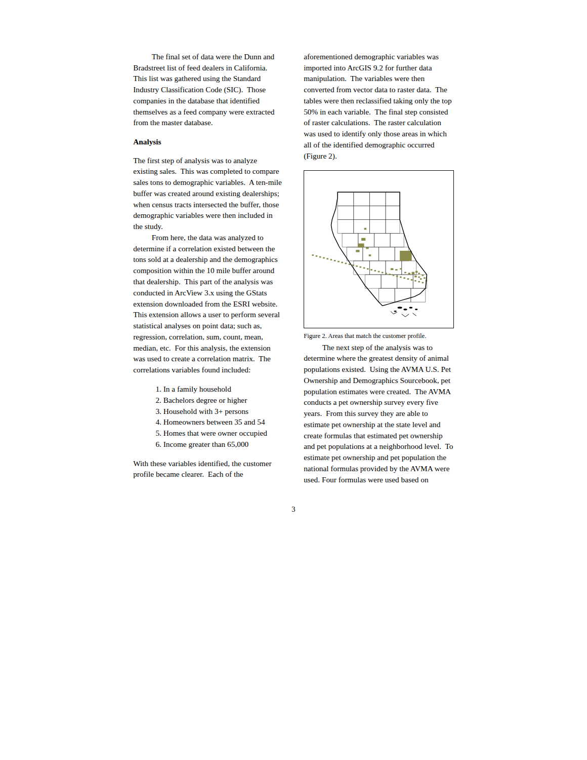The final set of data were the Dunn and Bradstreet list of feed dealers in California. This list was gathered using the Standard Industry Classification Code (SIC). Those companies in the database that identified themselves as a feed company were extracted from the master database.
Analysis
The first step of analysis was to analyze existing sales. This was completed to compare sales tons to demographic variables. A ten-mile buffer was created around existing dealerships; when census tracts intersected the buffer, those demographic variables were then included in the study.
From here, the data was analyzed to determine if a correlation existed between the tons sold at a dealership and the demographics composition within the 10 mile buffer around that dealership. This part of the analysis was conducted in ArcView 3.x using the GStats extension downloaded from the ESRI website. This extension allows a user to perform several statistical analyses on point data; such as, regression, correlation, sum, count, mean, median, etc. For this analysis, the extension was used to create a correlation matrix. The correlations variables found included:
In a family household
Bachelors degree or higher
Household with 3+ persons
Homeowners between 35 and 54
Homes that were owner occupied
Income greater than 65,000
With these variables identified, the customer profile became clearer. Each of the aforementioned demographic variables was imported into ArcGIS 9.2 for further data manipulation. The variables were then converted from vector data to raster data. The tables were then reclassified taking only the top 50% in each variable. The final step consisted of raster calculations. The raster calculation was used to identify only those areas in which all of the identified demographic occurred (Figure 2).
Figure 2. Areas that match the customer profile.
The next step of the analysis was to determine where the greatest density of animal populations existed. Using the AVMA U.S. Pet Ownership and Demographics Sourcebook, pet population estimates were created. The AVMA conducts a pet ownership survey every five years. From this survey they are able to estimate pet ownership at the state level and create formulas that estimated pet ownership and pet populations at a neighborhood level. To estimate pet ownership and pet population the national formulas provided by the AVMA were used. Four formulas were used based on
3